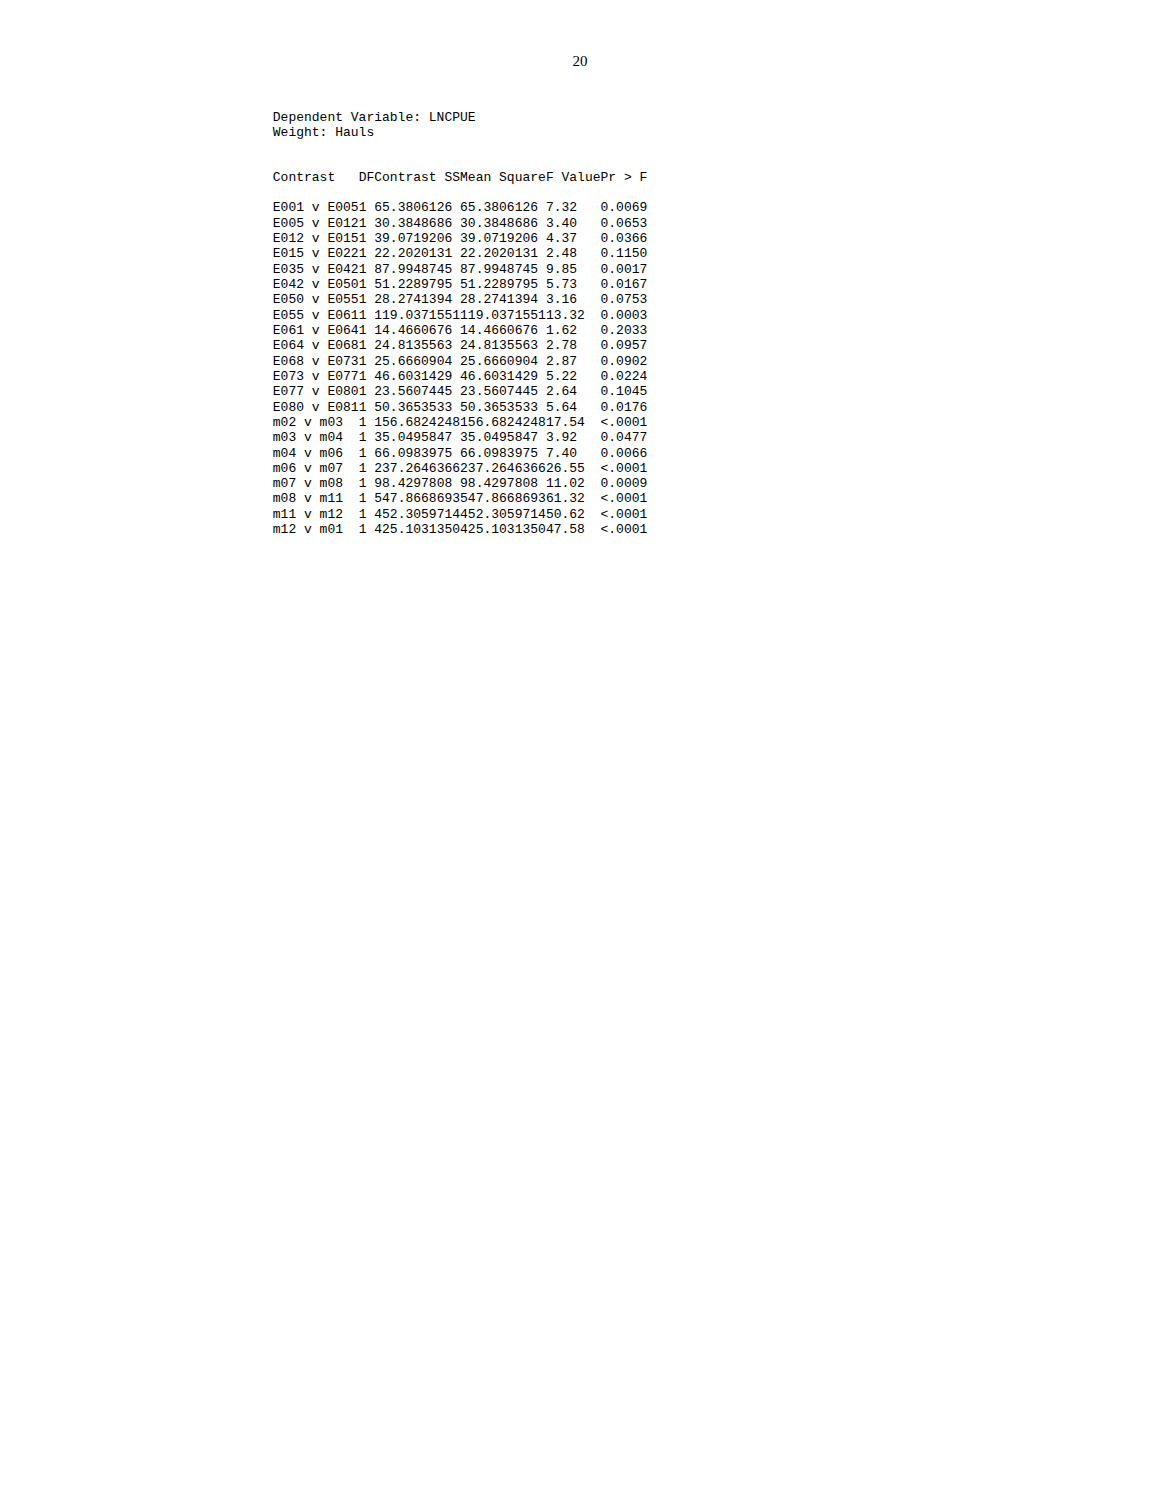20
Dependent Variable: LNCPUE Weight: Hauls
| Contrast | DF | Contrast SS | Mean Square | F Value | Pr > F |
| --- | --- | --- | --- | --- | --- |
| E001 v E005 | 1 | 65.3806126 | 65.3806126 | 7.32 | 0.0069 |
| E005 v E012 | 1 | 30.3848686 | 30.3848686 | 3.40 | 0.0653 |
| E012 v E015 | 1 | 39.0719206 | 39.0719206 | 4.37 | 0.0366 |
| E015 v E022 | 1 | 22.2020131 | 22.2020131 | 2.48 | 0.1150 |
| E035 v E042 | 1 | 87.9948745 | 87.9948745 | 9.85 | 0.0017 |
| E042 v E050 | 1 | 51.2289795 | 51.2289795 | 5.73 | 0.0167 |
| E050 v E055 | 1 | 28.2741394 | 28.2741394 | 3.16 | 0.0753 |
| E055 v E061 | 1 | 119.0371551 | 119.0371551 | 13.32 | 0.0003 |
| E061 v E064 | 1 | 14.4660676 | 14.4660676 | 1.62 | 0.2033 |
| E064 v E068 | 1 | 24.8135563 | 24.8135563 | 2.78 | 0.0957 |
| E068 v E073 | 1 | 25.6660904 | 25.6660904 | 2.87 | 0.0902 |
| E073 v E077 | 1 | 46.6031429 | 46.6031429 | 5.22 | 0.0224 |
| E077 v E080 | 1 | 23.5607445 | 23.5607445 | 2.64 | 0.1045 |
| E080 v E081 | 1 | 50.3653533 | 50.3653533 | 5.64 | 0.0176 |
| m02 v m03 | 1 | 156.6824248 | 156.6824248 | 17.54 | <.0001 |
| m03 v m04 | 1 | 35.0495847 | 35.0495847 | 3.92 | 0.0477 |
| m04 v m06 | 1 | 66.0983975 | 66.0983975 | 7.40 | 0.0066 |
| m06 v m07 | 1 | 237.2646366 | 237.2646366 | 26.55 | <.0001 |
| m07 v m08 | 1 | 98.4297808 | 98.4297808 | 11.02 | 0.0009 |
| m08 v m11 | 1 | 547.8668693 | 547.8668693 | 61.32 | <.0001 |
| m11 v m12 | 1 | 452.3059714 | 452.3059714 | 50.62 | <.0001 |
| m12 v m01 | 1 | 425.1031350 | 425.1031350 | 47.58 | <.0001 |